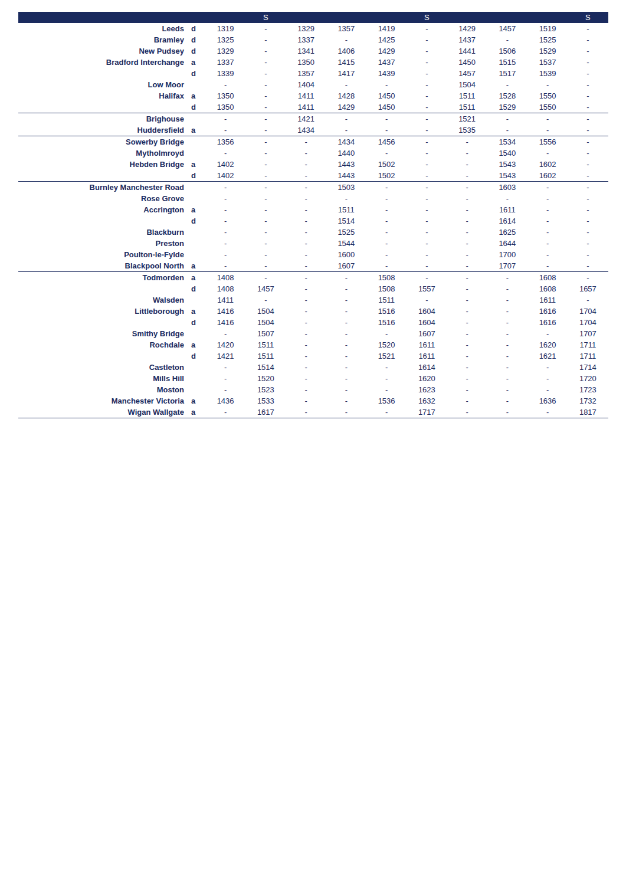| | | | S | | | | S | | | | S |
| --- | --- | --- | --- | --- | --- | --- | --- | --- | --- | --- | --- |
| Leeds | d | 1319 | - | 1329 | 1357 | 1419 | - | 1429 | 1457 | 1519 | - |
| Bramley | d | 1325 | - | 1337 | - | 1425 | - | 1437 | - | 1525 | - |
| New Pudsey | d | 1329 | - | 1341 | 1406 | 1429 | - | 1441 | 1506 | 1529 | - |
| Bradford Interchange | a | 1337 | - | 1350 | 1415 | 1437 | - | 1450 | 1515 | 1537 | - |
| | d | 1339 | - | 1357 | 1417 | 1439 | - | 1457 | 1517 | 1539 | - |
| Low Moor | | - | - | 1404 | - | - | - | 1504 | - | - | - |
| Halifax | a | 1350 | - | 1411 | 1428 | 1450 | - | 1511 | 1528 | 1550 | - |
| | d | 1350 | - | 1411 | 1429 | 1450 | - | 1511 | 1529 | 1550 | - |
| Brighouse | | - | - | 1421 | - | - | - | 1521 | - | - | - |
| Huddersfield | a | - | - | 1434 | - | - | - | 1535 | - | - | - |
| Sowerby Bridge | | 1356 | - | - | 1434 | 1456 | - | - | 1534 | 1556 | - |
| Mytholmroyd | | - | - | - | 1440 | - | - | - | 1540 | - | - |
| Hebden Bridge | a | 1402 | - | - | 1443 | 1502 | - | - | 1543 | 1602 | - |
| | d | 1402 | - | - | 1443 | 1502 | - | - | 1543 | 1602 | - |
| Burnley Manchester Road | | - | - | - | 1503 | - | - | - | 1603 | - | - |
| Rose Grove | | - | - | - | - | - | - | - | - | - | - |
| Accrington | a | - | - | - | 1511 | - | - | - | 1611 | - | - |
| | d | - | - | - | 1514 | - | - | - | 1614 | - | - |
| Blackburn | | - | - | - | 1525 | - | - | - | 1625 | - | - |
| Preston | | - | - | - | 1544 | - | - | - | 1644 | - | - |
| Poulton-le-Fylde | | - | - | - | 1600 | - | - | - | 1700 | - | - |
| Blackpool North | a | - | - | - | 1607 | - | - | - | 1707 | - | - |
| Todmorden | a | 1408 | - | - | - | 1508 | - | - | - | 1608 | - |
| | d | 1408 | 1457 | - | - | 1508 | 1557 | - | - | 1608 | 1657 |
| Walsden | | 1411 | - | - | - | 1511 | - | - | - | 1611 | - |
| Littleborough | a | 1416 | 1504 | - | - | 1516 | 1604 | - | - | 1616 | 1704 |
| | d | 1416 | 1504 | - | - | 1516 | 1604 | - | - | 1616 | 1704 |
| Smithy Bridge | | - | 1507 | - | - | - | 1607 | - | - | - | 1707 |
| Rochdale | a | 1420 | 1511 | - | - | 1520 | 1611 | - | - | 1620 | 1711 |
| | d | 1421 | 1511 | - | - | 1521 | 1611 | - | - | 1621 | 1711 |
| Castleton | | - | 1514 | - | - | - | 1614 | - | - | - | 1714 |
| Mills Hill | | - | 1520 | - | - | - | 1620 | - | - | - | 1720 |
| Moston | | - | 1523 | - | - | - | 1623 | - | - | - | 1723 |
| Manchester Victoria | a | 1436 | 1533 | - | - | 1536 | 1632 | - | - | 1636 | 1732 |
| Wigan Wallgate | a | - | 1617 | - | - | - | 1717 | - | - | - | 1817 |